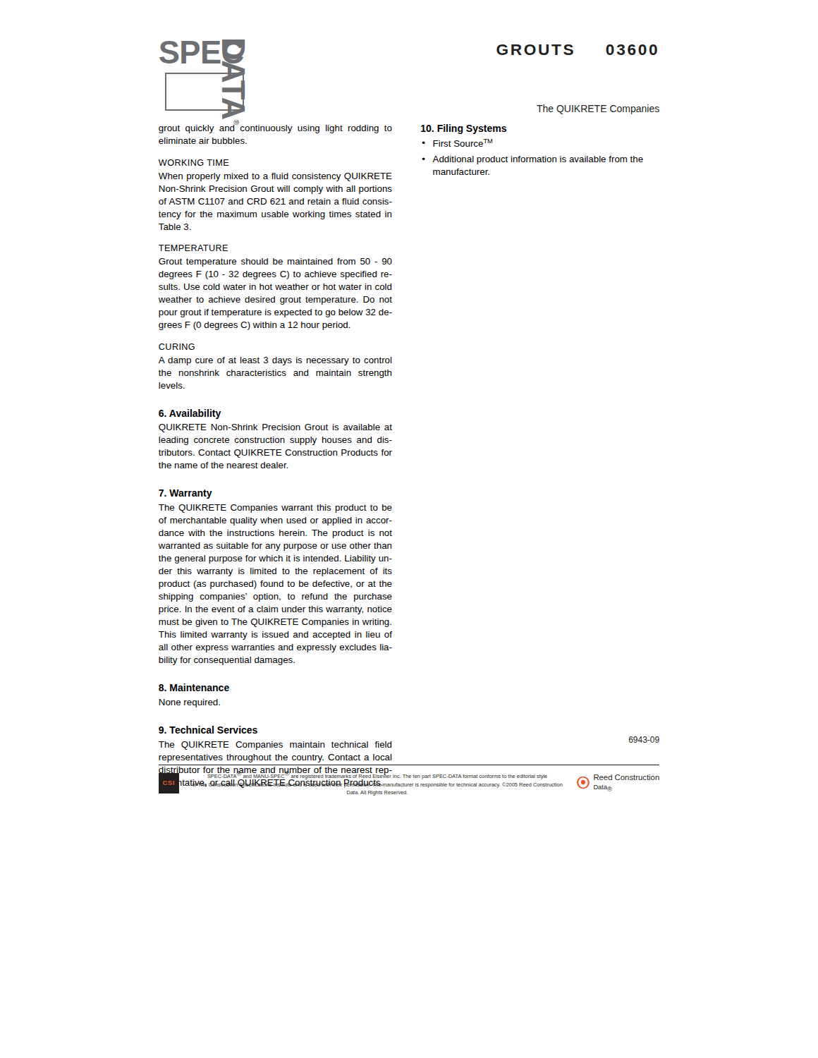SPEC
DATA®
GROUTS 03600
The QUIKRETE Companies
grout quickly and continuously using light rodding to eliminate air bubbles.
Working Time
When properly mixed to a fluid consistency QUIKRETE Non-Shrink Precision Grout will comply with all portions of ASTM C1107 and CRD 621 and retain a fluid consistency for the maximum usable working times stated in Table 3.
Temperature
Grout temperature should be maintained from 50 - 90 degrees F (10 - 32 degrees C) to achieve specified results. Use cold water in hot weather or hot water in cold weather to achieve desired grout temperature. Do not pour grout if temperature is expected to go below 32 degrees F (0 degrees C) within a 12 hour period.
Curing
A damp cure of at least 3 days is necessary to control the nonshrink characteristics and maintain strength levels.
6. Availability
QUIKRETE Non-Shrink Precision Grout is available at leading concrete construction supply houses and distributors. Contact QUIKRETE Construction Products for the name of the nearest dealer.
7. Warranty
The QUIKRETE Companies warrant this product to be of merchantable quality when used or applied in accordance with the instructions herein. The product is not warranted as suitable for any purpose or use other than the general purpose for which it is intended. Liability under this warranty is limited to the replacement of its product (as purchased) found to be defective, or at the shipping companies’ option, to refund the purchase price. In the event of a claim under this warranty, notice must be given to The QUIKRETE Companies in writing. This limited warranty is issued and accepted in lieu of all other express warranties and expressly excludes liability for consequential damages.
8. Maintenance
None required.
9. Technical Services
The QUIKRETE Companies maintain technical field representatives throughout the country. Contact a local distributor for the name and number of the nearest representative, or call QUIKRETE Construction Products.
10. Filing Systems
First SourceTM
Additional product information is available from the manufacturer.
6943-09
SPEC-DATA® and MANU-SPEC® are registered trademarks of Reed Elsevier Inc. The ten part SPEC-DATA format conforms to the editorial style
of The Construction Specifications Institute and is used with their permission. The manufacturer is responsible for technical accuracy. ©2005 Reed Construction Data. All Rights Reserved.
⦿ Reed Construction
Data®